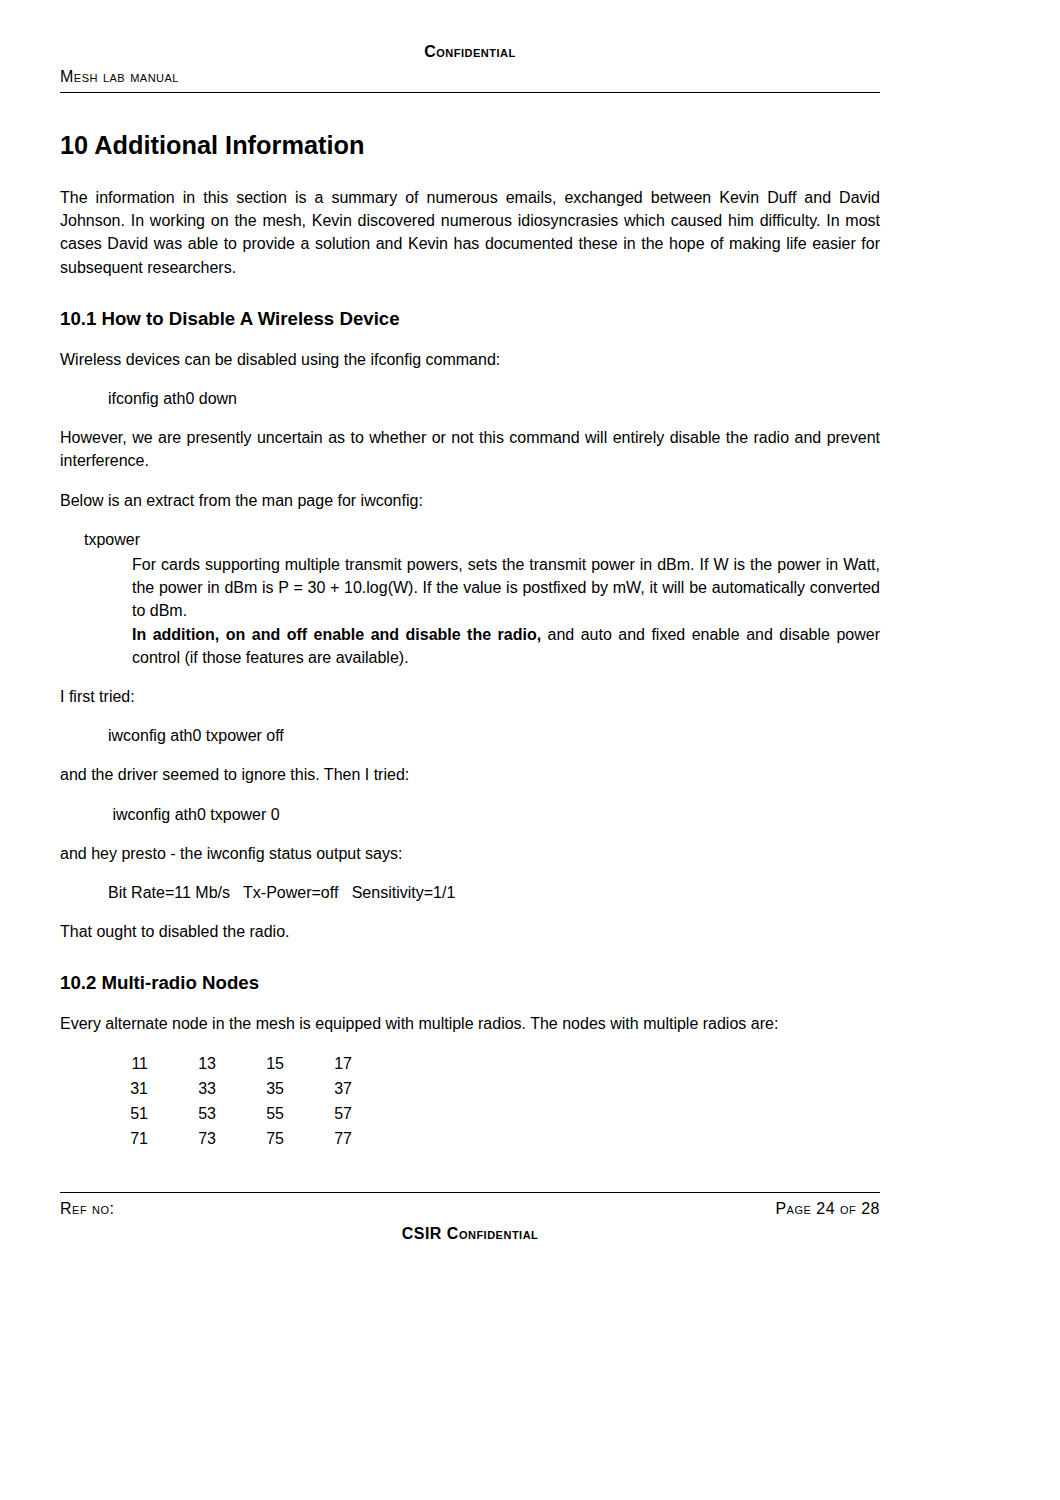Confidential
Mesh lab manual
10 Additional Information
The information in this section is a summary of numerous emails, exchanged between Kevin Duff and David Johnson. In working on the mesh, Kevin discovered numerous idiosyncrasies which caused him difficulty. In most cases David was able to provide a solution and Kevin has documented these in the hope of making life easier for subsequent researchers.
10.1 How to Disable A Wireless Device
Wireless devices can be disabled using the ifconfig command:
ifconfig ath0 down
However, we are presently uncertain as to whether or not this command will entirely disable the radio and prevent interference.
Below is an extract from the man page for iwconfig:
txpower
For cards supporting multiple transmit powers, sets the transmit power in dBm. If W is the power in Watt, the power in dBm is P = 30 + 10.log(W). If the value is postfixed by mW, it will be automatically converted to dBm.
In addition, on and off enable and disable the radio, and auto and fixed enable and disable power control (if those features are available).
I first tried:
iwconfig ath0 txpower off
and the driver seemed to ignore this. Then I tried:
iwconfig ath0 txpower 0
and hey presto - the iwconfig status output says:
Bit Rate=11 Mb/s Tx-Power=off Sensitivity=1/1
That ought to disabled the radio.
10.2 Multi-radio Nodes
Every alternate node in the mesh is equipped with multiple radios. The nodes with multiple radios are:
| 11 | 13 | 15 | 17 |
| 31 | 33 | 35 | 37 |
| 51 | 53 | 55 | 57 |
| 71 | 73 | 75 | 77 |
Ref no:
Page 24 of 28
CSIR Confidential